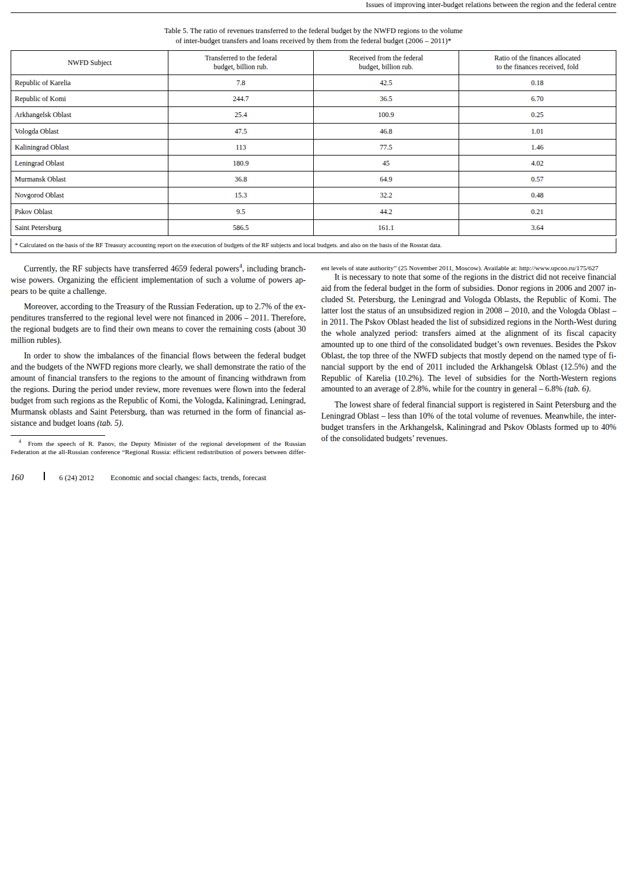Issues of improving inter-budget relations between the region and the federal centre
Table 5. The ratio of revenues transferred to the federal budget by the NWFD regions to the volume
of inter-budget transfers and loans received by them from the federal budget (2006 – 2011)*
| NWFD Subject | Transferred to the federal budget, billion rub. | Received from the federal budget, billion rub. | Ratio of the finances allocated to the finances received, fold |
| --- | --- | --- | --- |
| Republic of Karelia | 7.8 | 42.5 | 0.18 |
| Republic of Komi | 244.7 | 36.5 | 6.70 |
| Arkhangelsk Oblast | 25.4 | 100.9 | 0.25 |
| Vologda Oblast | 47.5 | 46.8 | 1.01 |
| Kaliningrad Oblast | 113 | 77.5 | 1.46 |
| Leningrad Oblast | 180.9 | 45 | 4.02 |
| Murmansk Oblast | 36.8 | 64.9 | 0.57 |
| Novgorod Oblast | 15.3 | 32.2 | 0.48 |
| Pskov Oblast | 9.5 | 44.2 | 0.21 |
| Saint Petersburg | 586.5 | 161.1 | 3.64 |
* Calculated on the basis of the RF Treasury accounting report on the execution of budgets of the RF subjects and local budgets. and also on the basis of the Rosstat data.
Currently, the RF subjects have transferred 4659 federal powers4, including branch-wise powers. Organizing the efficient implementation of such a volume of powers appears to be quite a challenge.
Moreover, according to the Treasury of the Russian Federation, up to 2.7% of the expenditures transferred to the regional level were not financed in 2006 – 2011. Therefore, the regional budgets are to find their own means to cover the remaining costs (about 30 million rubles).
In order to show the imbalances of the financial flows between the federal budget and the budgets of the NWFD regions more clearly, we shall demonstrate the ratio of the amount of financial transfers to the regions to the amount of financing withdrawn from the regions. During the period under review, more revenues were flown into the federal budget from such regions as the Republic of Komi, the Vologda, Kaliningrad, Leningrad, Murmansk oblasts and Saint Petersburg, than was returned in the form of financial assistance and budget loans (tab. 5).
4 From the speech of R. Panov, the Deputy Minister of the regional development of the Russian Federation at the all-Russian conference “Regional Russia: efficient redistribution of powers between different levels of state authority” (25 November 2011, Moscow). Available at: http://www.upcoo.ru/175/627
It is necessary to note that some of the regions in the district did not receive financial aid from the federal budget in the form of subsidies. Donor regions in 2006 and 2007 included St. Petersburg, the Leningrad and Vologda Oblasts, the Republic of Komi. The latter lost the status of an unsubsidized region in 2008 – 2010, and the Vologda Oblast – in 2011. The Pskov Oblast headed the list of subsidized regions in the North-West during the whole analyzed period: transfers aimed at the alignment of its fiscal capacity amounted up to one third of the consolidated budget’s own revenues. Besides the Pskov Oblast, the top three of the NWFD subjects that mostly depend on the named type of financial support by the end of 2011 included the Arkhangelsk Oblast (12.5%) and the Republic of Karelia (10.2%). The level of subsidies for the North-Western regions amounted to an average of 2.8%, while for the country in general – 6.8% (tab. 6).
The lowest share of federal financial support is registered in Saint Petersburg and the Leningrad Oblast – less than 10% of the total volume of revenues. Meanwhile, the inter-budget transfers in the Arkhangelsk, Kaliningrad and Pskov Oblasts formed up to 40% of the consolidated budgets’ revenues.
160 6 (24) 2012 Economic and social changes: facts, trends, forecast